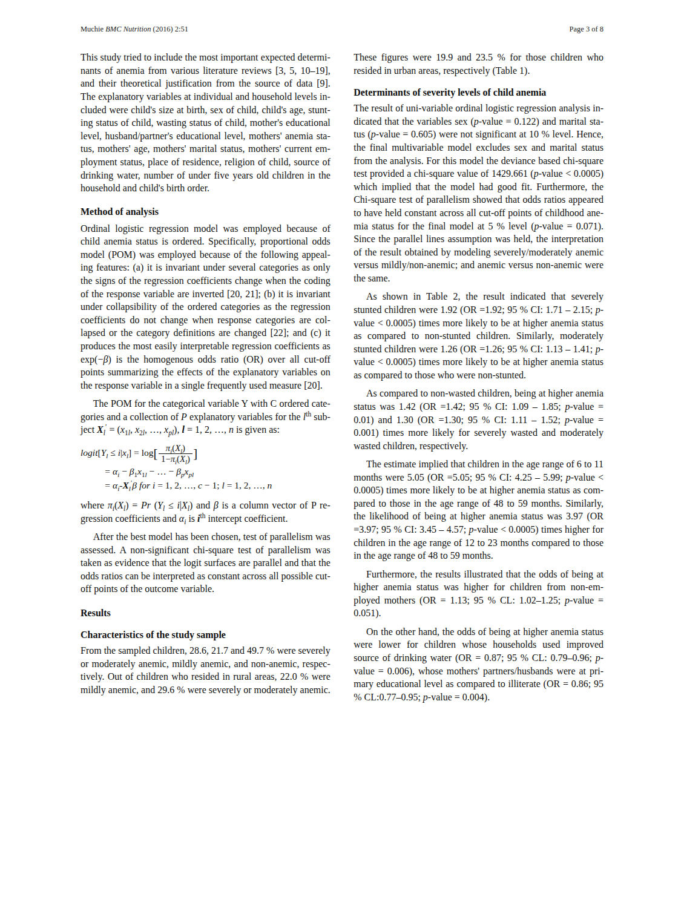Muchie BMC Nutrition (2016) 2:51 Page 3 of 8
This study tried to include the most important expected determinants of anemia from various literature reviews [3, 5, 10–19], and their theoretical justification from the source of data [9]. The explanatory variables at individual and household levels included were child's size at birth, sex of child, child's age, stunting status of child, wasting status of child, mother's educational level, husband/partner's educational level, mothers' anemia status, mothers' age, mothers' marital status, mothers' current employment status, place of residence, religion of child, source of drinking water, number of under five years old children in the household and child's birth order.
Method of analysis
Ordinal logistic regression model was employed because of child anemia status is ordered. Specifically, proportional odds model (POM) was employed because of the following appealing features: (a) it is invariant under several categories as only the signs of the regression coefficients change when the coding of the response variable are inverted [20, 21]; (b) it is invariant under collapsibility of the ordered categories as the regression coefficients do not change when response categories are collapsed or the category definitions are changed [22]; and (c) it produces the most easily interpretable regression coefficients as exp(−β) is the homogenous odds ratio (OR) over all cut-off points summarizing the effects of the explanatory variables on the response variable in a single frequently used measure [20].
The POM for the categorical variable Y with C ordered categories and a collection of P explanatory variables for the lth subject Xl′ = (x1l, x2l, …, xpl), l = 1, 2, …, n is given as:
logit[Yl ≤ i|xl] = log[πi(Xl) 1−πi(Xl)] = αi − β1x1l − … − βpxpl = αi-Xl′β for i = 1, 2, …, c − 1; l = 1, 2, …, n
where πi(Xl) = Pr (Yl ≤ i|Xl) and β is a column vector of P regression coefficients and αi is ith intercept coefficient.
After the best model has been chosen, test of parallelism was assessed. A non-significant chi-square test of parallelism was taken as evidence that the logit surfaces are parallel and that the odds ratios can be interpreted as constant across all possible cut-off points of the outcome variable.
Results
Characteristics of the study sample
From the sampled children, 28.6, 21.7 and 49.7 % were severely or moderately anemic, mildly anemic, and non-anemic, respectively. Out of children who resided in rural areas, 22.0 % were mildly anemic, and 29.6 % were severely or moderately anemic. These figures were 19.9 and 23.5 % for those children who resided in urban areas, respectively (Table 1).
Determinants of severity levels of child anemia
The result of uni-variable ordinal logistic regression analysis indicated that the variables sex (p-value = 0.122) and marital status (p-value = 0.605) were not significant at 10 % level. Hence, the final multivariable model excludes sex and marital status from the analysis. For this model the deviance based chi-square test provided a chi-square value of 1429.661 (p-value < 0.0005) which implied that the model had good fit. Furthermore, the Chi-square test of parallelism showed that odds ratios appeared to have held constant across all cut-off points of childhood anemia status for the final model at 5 % level (p-value = 0.071). Since the parallel lines assumption was held, the interpretation of the result obtained by modeling severely/moderately anemic versus mildly/non-anemic; and anemic versus non-anemic were the same.
As shown in Table 2, the result indicated that severely stunted children were 1.92 (OR =1.92; 95 % CI: 1.71 – 2.15; p-value < 0.0005) times more likely to be at higher anemia status as compared to non-stunted children. Similarly, moderately stunted children were 1.26 (OR =1.26; 95 % CI: 1.13 – 1.41; p-value < 0.0005) times more likely to be at higher anemia status as compared to those who were non-stunted.
As compared to non-wasted children, being at higher anemia status was 1.42 (OR =1.42; 95 % CI: 1.09 – 1.85; p-value = 0.01) and 1.30 (OR =1.30; 95 % CI: 1.11 – 1.52; p-value = 0.001) times more likely for severely wasted and moderately wasted children, respectively.
The estimate implied that children in the age range of 6 to 11 months were 5.05 (OR =5.05; 95 % CI: 4.25 – 5.99; p-value < 0.0005) times more likely to be at higher anemia status as compared to those in the age range of 48 to 59 months. Similarly, the likelihood of being at higher anemia status was 3.97 (OR =3.97; 95 % CI: 3.45 – 4.57; p-value < 0.0005) times higher for children in the age range of 12 to 23 months compared to those in the age range of 48 to 59 months.
Furthermore, the results illustrated that the odds of being at higher anemia status was higher for children from non-employed mothers (OR = 1.13; 95 % CL: 1.02–1.25; p-value = 0.051).
On the other hand, the odds of being at higher anemia status were lower for children whose households used improved source of drinking water (OR = 0.87; 95 % CL: 0.79–0.96; p-value = 0.006), whose mothers' partners/husbands were at primary educational level as compared to illiterate (OR = 0.86; 95 % CL:0.77–0.95; p-value = 0.004).